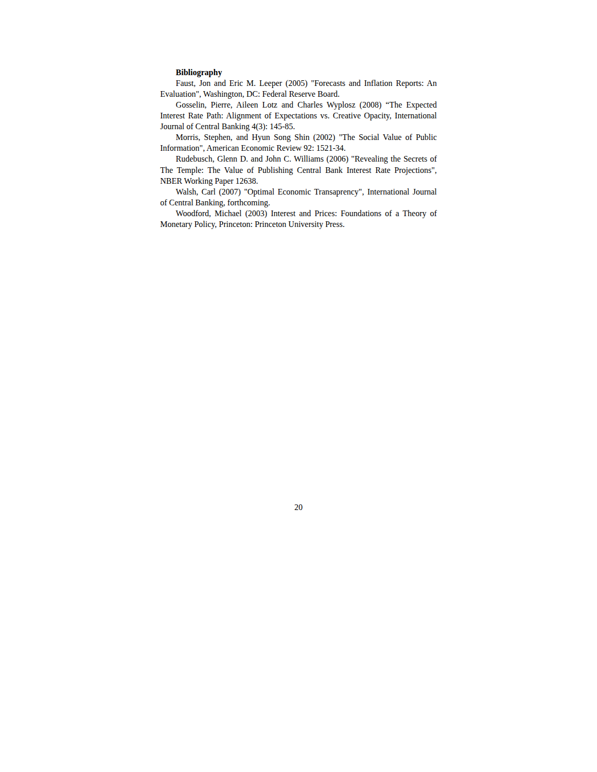Bibliography
Faust, Jon and Eric M. Leeper (2005) "Forecasts and Inflation Reports: An Evaluation", Washington, DC: Federal Reserve Board.
Gosselin, Pierre, Aileen Lotz and Charles Wyplosz (2008) “The Expected Interest Rate Path: Alignment of Expectations vs. Creative Opacity, International Journal of Central Banking 4(3): 145-85.
Morris, Stephen, and Hyun Song Shin (2002) "The Social Value of Public Information", American Economic Review 92: 1521-34.
Rudebusch, Glenn D. and John C. Williams (2006) "Revealing the Secrets of The Temple: The Value of Publishing Central Bank Interest Rate Projections", NBER Working Paper 12638.
Walsh, Carl (2007) "Optimal Economic Transaprency", International Journal of Central Banking, forthcoming.
Woodford, Michael (2003) Interest and Prices: Foundations of a Theory of Monetary Policy, Princeton: Princeton University Press.
20